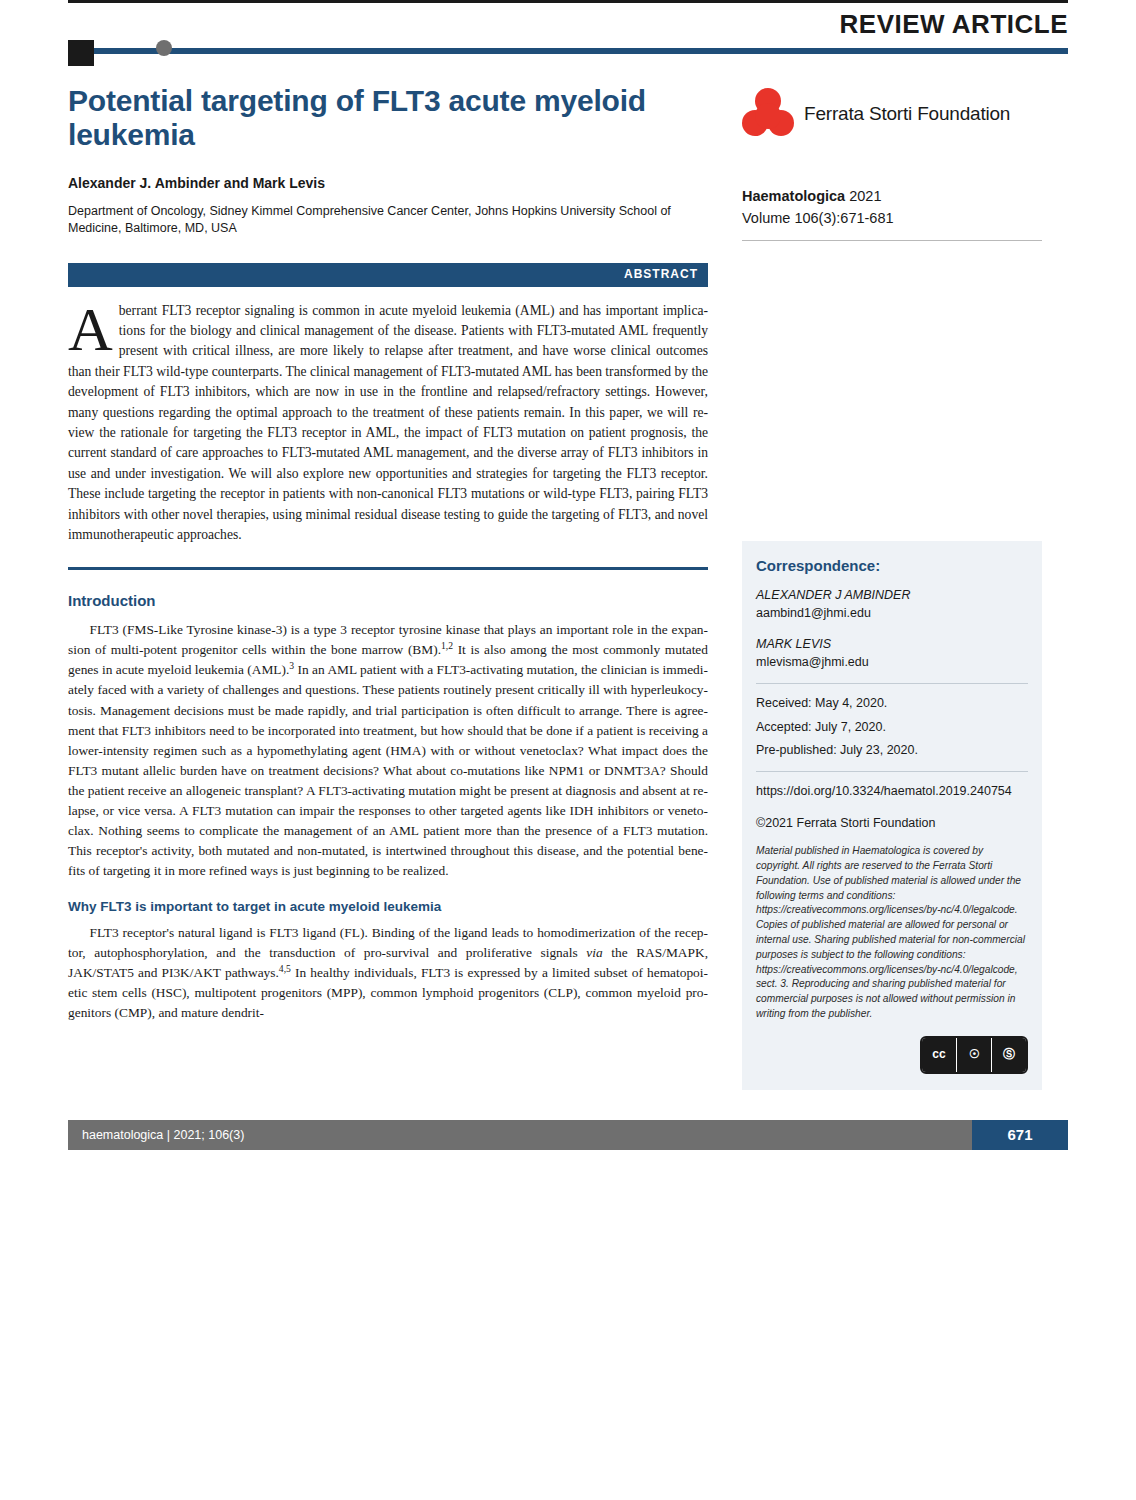REVIEW ARTICLE
Potential targeting of FLT3 acute myeloid leukemia
Alexander J. Ambinder and Mark Levis
Department of Oncology, Sidney Kimmel Comprehensive Cancer Center, Johns Hopkins University School of Medicine, Baltimore, MD, USA
ABSTRACT
Aberrant FLT3 receptor signaling is common in acute myeloid leukemia (AML) and has important implications for the biology and clinical management of the disease. Patients with FLT3-mutated AML frequently present with critical illness, are more likely to relapse after treatment, and have worse clinical outcomes than their FLT3 wild-type counterparts. The clinical management of FLT3-mutated AML has been transformed by the development of FLT3 inhibitors, which are now in use in the frontline and relapsed/refractory settings. However, many questions regarding the optimal approach to the treatment of these patients remain. In this paper, we will review the rationale for targeting the FLT3 receptor in AML, the impact of FLT3 mutation on patient prognosis, the current standard of care approaches to FLT3-mutated AML management, and the diverse array of FLT3 inhibitors in use and under investigation. We will also explore new opportunities and strategies for targeting the FLT3 receptor. These include targeting the receptor in patients with non-canonical FLT3 mutations or wild-type FLT3, pairing FLT3 inhibitors with other novel therapies, using minimal residual disease testing to guide the targeting of FLT3, and novel immunotherapeutic approaches.
Introduction
FLT3 (FMS-Like Tyrosine kinase-3) is a type 3 receptor tyrosine kinase that plays an important role in the expansion of multi-potent progenitor cells within the bone marrow (BM).1,2 It is also among the most commonly mutated genes in acute myeloid leukemia (AML).3 In an AML patient with a FLT3-activating mutation, the clinician is immediately faced with a variety of challenges and questions. These patients routinely present critically ill with hyperleukocytosis. Management decisions must be made rapidly, and trial participation is often difficult to arrange. There is agreement that FLT3 inhibitors need to be incorporated into treatment, but how should that be done if a patient is receiving a lower-intensity regimen such as a hypomethylating agent (HMA) with or without venetoclax? What impact does the FLT3 mutant allelic burden have on treatment decisions? What about co-mutations like NPM1 or DNMT3A? Should the patient receive an allogeneic transplant? A FLT3-activating mutation might be present at diagnosis and absent at relapse, or vice versa. A FLT3 mutation can impair the responses to other targeted agents like IDH inhibitors or venetoclax. Nothing seems to complicate the management of an AML patient more than the presence of a FLT3 mutation. This receptor's activity, both mutated and non-mutated, is intertwined throughout this disease, and the potential benefits of targeting it in more refined ways is just beginning to be realized.
Why FLT3 is important to target in acute myeloid leukemia
FLT3 receptor's natural ligand is FLT3 ligand (FL). Binding of the ligand leads to homodimerization of the receptor, autophosphorylation, and the transduction of pro-survival and proliferative signals via the RAS/MAPK, JAK/STAT5 and PI3K/AKT pathways.4,5 In healthy individuals, FLT3 is expressed by a limited subset of hematopoietic stem cells (HSC), multipotent progenitors (MPP), common lymphoid progenitors (CLP), common myeloid progenitors (CMP), and mature dendrit-
Ferrata Storti Foundation
Haematologica 2021
Volume 106(3):671-681
Correspondence:
ALEXANDER J AMBINDER
aambind1@jhmi.edu
MARK LEVIS
mlevisma@jhmi.edu
Received: May 4, 2020.
Accepted: July 7, 2020.
Pre-published: July 23, 2020.
https://doi.org/10.3324/haematol.2019.240754
©2021 Ferrata Storti Foundation
Material published in Haematologica is covered by copyright. All rights are reserved to the Ferrata Storti Foundation. Use of published material is allowed under the following terms and conditions:
https://creativecommons.org/licenses/by-nc/4.0/legalcode. Copies of published material are allowed for personal or internal use. Sharing published material for non-commercial purposes is subject to the following conditions:
https://creativecommons.org/licenses/by-nc/4.0/legalcode, sect. 3. Reproducing and sharing published material for commercial purposes is not allowed without permission in writing from the publisher.
cc
☉
Ⓢ
haematologica | 2021; 106(3)
671